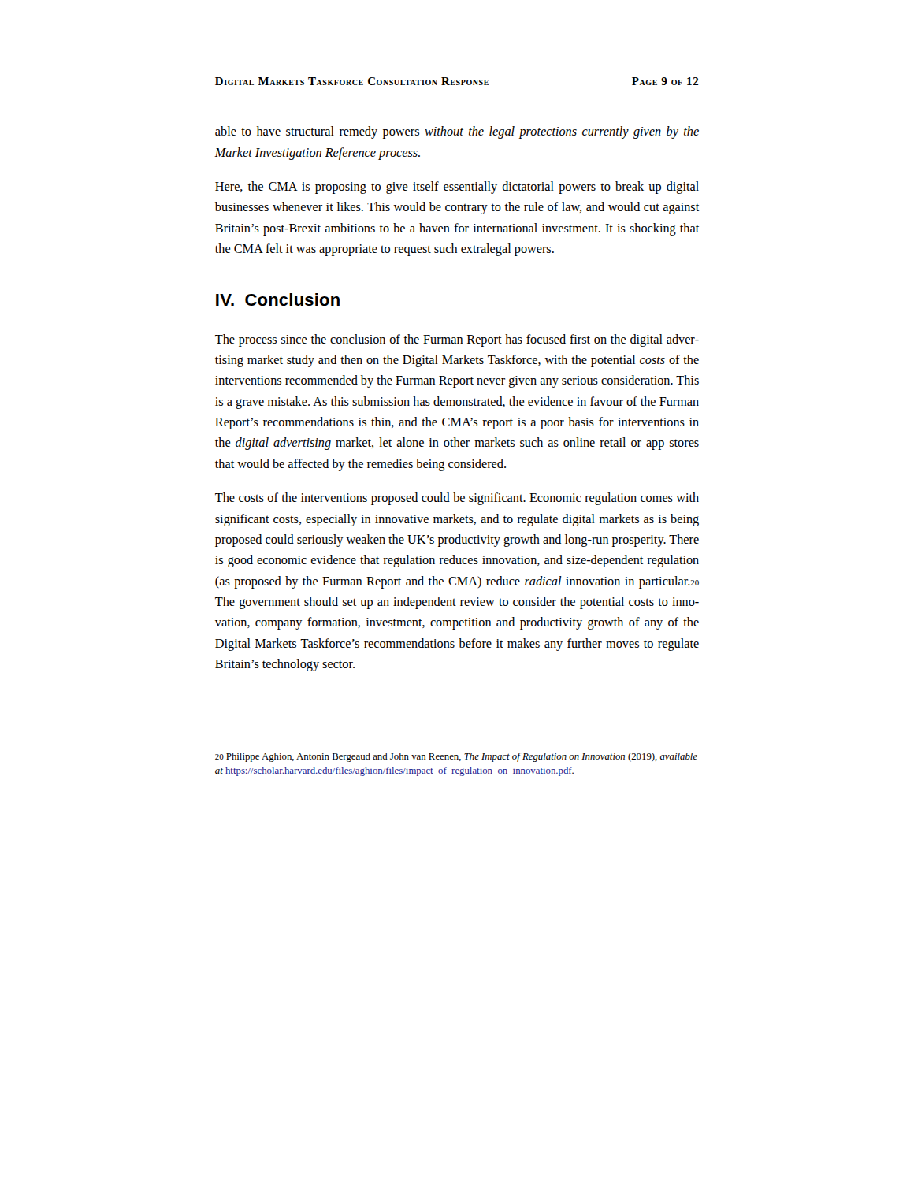Digital Markets Taskforce Consultation Response
Page 9 of 12
able to have structural remedy powers without the legal protections currently given by the Market Investigation Reference process.
Here, the CMA is proposing to give itself essentially dictatorial powers to break up digital businesses whenever it likes. This would be contrary to the rule of law, and would cut against Britain’s post-Brexit ambitions to be a haven for international investment. It is shocking that the CMA felt it was appropriate to request such extralegal powers.
IV. Conclusion
The process since the conclusion of the Furman Report has focused first on the digital advertising market study and then on the Digital Markets Taskforce, with the potential costs of the interventions recommended by the Furman Report never given any serious consideration. This is a grave mistake. As this submission has demonstrated, the evidence in favour of the Furman Report’s recommendations is thin, and the CMA’s report is a poor basis for interventions in the digital advertising market, let alone in other markets such as online retail or app stores that would be affected by the remedies being considered.
The costs of the interventions proposed could be significant. Economic regulation comes with significant costs, especially in innovative markets, and to regulate digital markets as is being proposed could seriously weaken the UK’s productivity growth and long-run prosperity. There is good economic evidence that regulation reduces innovation, and size-dependent regulation (as proposed by the Furman Report and the CMA) reduce radical innovation in particular.20 The government should set up an independent review to consider the potential costs to innovation, company formation, investment, competition and productivity growth of any of the Digital Markets Taskforce’s recommendations before it makes any further moves to regulate Britain’s technology sector.
20 Philippe Aghion, Antonin Bergeaud and John van Reenen, The Impact of Regulation on Innovation (2019), available at https://scholar.harvard.edu/files/aghion/files/impact_of_regulation_on_innovation.pdf.